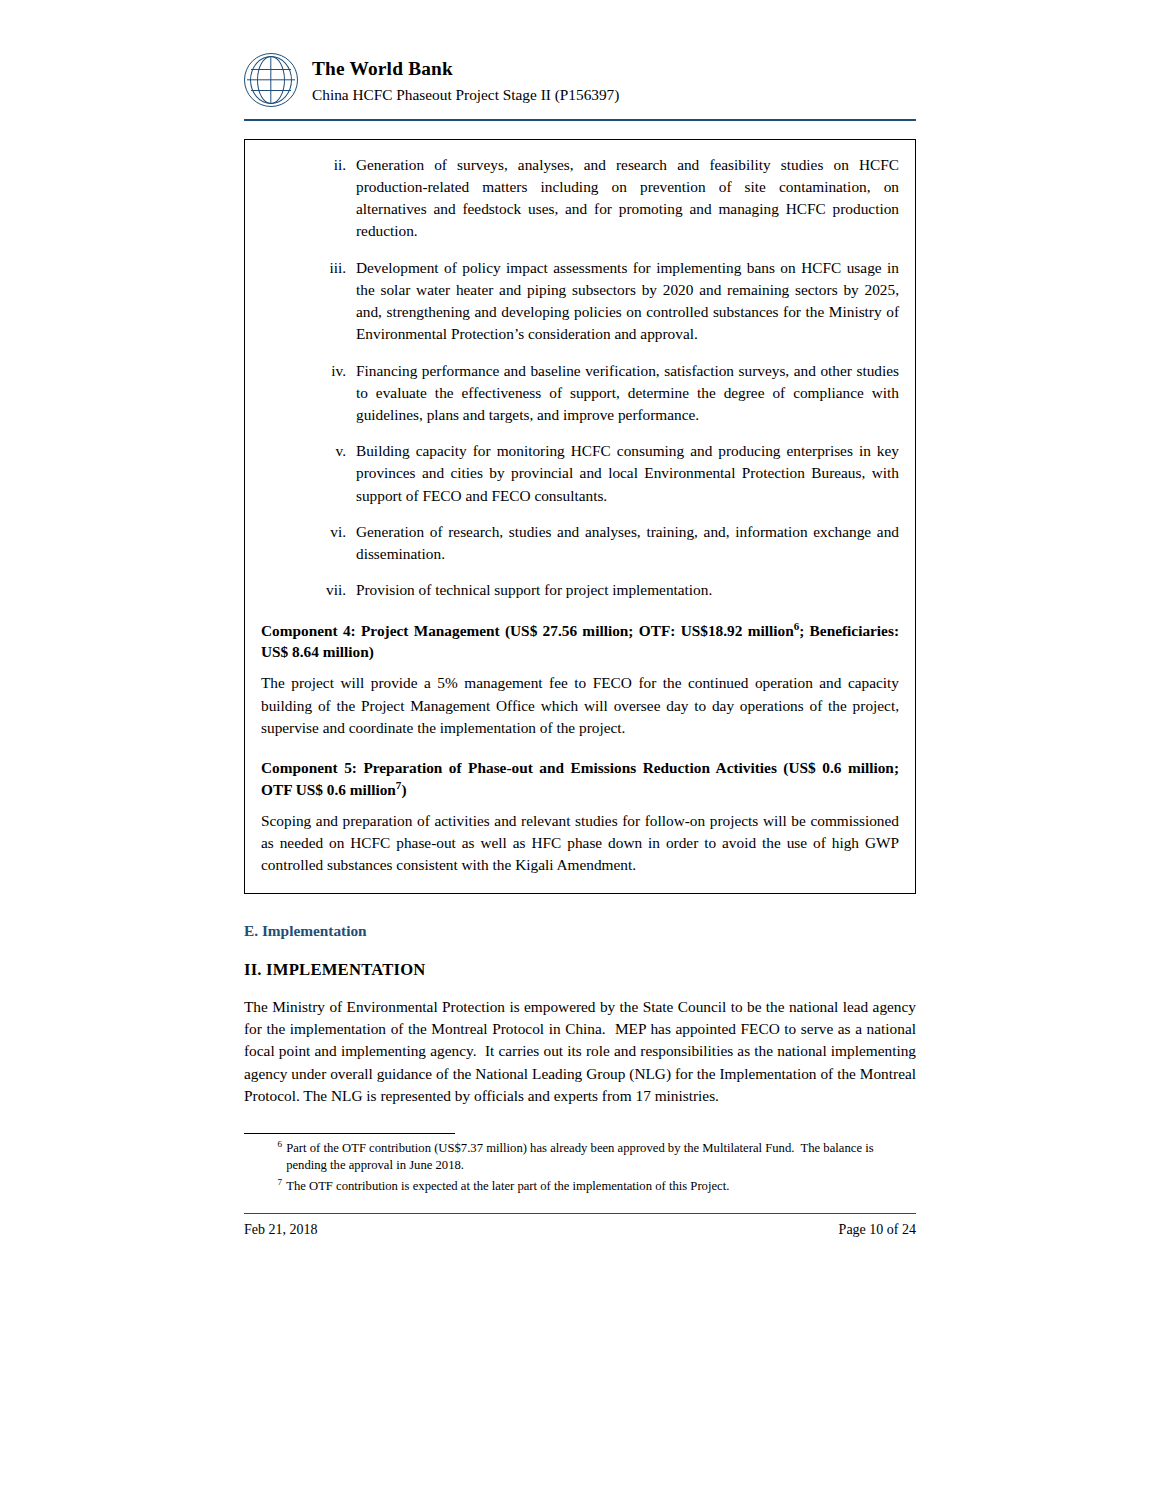The World Bank
China HCFC Phaseout Project Stage II (P156397)
ii. Generation of surveys, analyses, and research and feasibility studies on HCFC production-related matters including on prevention of site contamination, on alternatives and feedstock uses, and for promoting and managing HCFC production reduction.
iii. Development of policy impact assessments for implementing bans on HCFC usage in the solar water heater and piping subsectors by 2020 and remaining sectors by 2025, and, strengthening and developing policies on controlled substances for the Ministry of Environmental Protection’s consideration and approval.
iv. Financing performance and baseline verification, satisfaction surveys, and other studies to evaluate the effectiveness of support, determine the degree of compliance with guidelines, plans and targets, and improve performance.
v. Building capacity for monitoring HCFC consuming and producing enterprises in key provinces and cities by provincial and local Environmental Protection Bureaus, with support of FECO and FECO consultants.
vi. Generation of research, studies and analyses, training, and, information exchange and dissemination.
vii. Provision of technical support for project implementation.
Component 4: Project Management (US$ 27.56 million; OTF: US$18.92 million6; Beneficiaries: US$ 8.64 million)
The project will provide a 5% management fee to FECO for the continued operation and capacity building of the Project Management Office which will oversee day to day operations of the project, supervise and coordinate the implementation of the project.
Component 5: Preparation of Phase-out and Emissions Reduction Activities (US$ 0.6 million; OTF US$ 0.6 million7)
Scoping and preparation of activities and relevant studies for follow-on projects will be commissioned as needed on HCFC phase-out as well as HFC phase down in order to avoid the use of high GWP controlled substances consistent with the Kigali Amendment.
E. Implementation
II. IMPLEMENTATION
The Ministry of Environmental Protection is empowered by the State Council to be the national lead agency for the implementation of the Montreal Protocol in China. MEP has appointed FECO to serve as a national focal point and implementing agency. It carries out its role and responsibilities as the national implementing agency under overall guidance of the National Leading Group (NLG) for the Implementation of the Montreal Protocol. The NLG is represented by officials and experts from 17 ministries.
6 Part of the OTF contribution (US$7.37 million) has already been approved by the Multilateral Fund. The balance is pending the approval in June 2018.
7 The OTF contribution is expected at the later part of the implementation of this Project.
Feb 21, 2018 Page 10 of 24